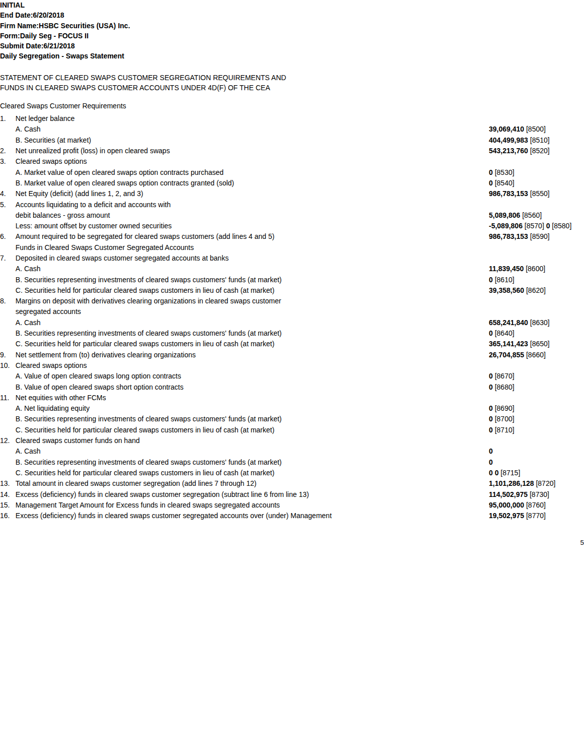INITIAL
End Date:6/20/2018
Firm Name:HSBC Securities (USA) Inc.
Form:Daily Seg - FOCUS II
Submit Date:6/21/2018
Daily Segregation - Swaps Statement
STATEMENT OF CLEARED SWAPS CUSTOMER SEGREGATION REQUIREMENTS AND
FUNDS IN CLEARED SWAPS CUSTOMER ACCOUNTS UNDER 4D(F) OF THE CEA
Cleared Swaps Customer Requirements
| 1. | Net ledger balance | |
| | A. Cash | 39,069,410 [8500] |
| | B. Securities (at market) | 404,499,983 [8510] |
| 2. | Net unrealized profit (loss) in open cleared swaps | 543,213,760 [8520] |
| 3. | Cleared swaps options | |
| | A. Market value of open cleared swaps option contracts purchased | 0 [8530] |
| | B. Market value of open cleared swaps option contracts granted (sold) | 0 [8540] |
| 4. | Net Equity (deficit) (add lines 1, 2, and 3) | 986,783,153 [8550] |
| 5. | Accounts liquidating to a deficit and accounts with | |
| | debit balances - gross amount | 5,089,806 [8560] |
| | Less: amount offset by customer owned securities | -5,089,806 [8570] 0 [8580] |
| 6. | Amount required to be segregated for cleared swaps customers (add lines 4 and 5) | 986,783,153 [8590] |
| | Funds in Cleared Swaps Customer Segregated Accounts | |
| 7. | Deposited in cleared swaps customer segregated accounts at banks | |
| | A. Cash | 11,839,450 [8600] |
| | B. Securities representing investments of cleared swaps customers' funds (at market) | 0 [8610] |
| | C. Securities held for particular cleared swaps customers in lieu of cash (at market) | 39,358,560 [8620] |
| 8. | Margins on deposit with derivatives clearing organizations in cleared swaps customer | |
| | segregated accounts | |
| | A. Cash | 658,241,840 [8630] |
| | B. Securities representing investments of cleared swaps customers' funds (at market) | 0 [8640] |
| | C. Securities held for particular cleared swaps customers in lieu of cash (at market) | 365,141,423 [8650] |
| 9. | Net settlement from (to) derivatives clearing organizations | 26,704,855 [8660] |
| 10. | Cleared swaps options | |
| | A. Value of open cleared swaps long option contracts | 0 [8670] |
| | B. Value of open cleared swaps short option contracts | 0 [8680] |
| 11. | Net equities with other FCMs | |
| | A. Net liquidating equity | 0 [8690] |
| | B. Securities representing investments of cleared swaps customers' funds (at market) | 0 [8700] |
| | C. Securities held for particular cleared swaps customers in lieu of cash (at market) | 0 [8710] |
| 12. | Cleared swaps customer funds on hand | |
| | A. Cash | 0 |
| | B. Securities representing investments of cleared swaps customers' funds (at market) | 0 |
| | C. Securities held for particular cleared swaps customers in lieu of cash (at market) | 0 0 [8715] |
| 13. | Total amount in cleared swaps customer segregation (add lines 7 through 12) | 1,101,286,128 [8720] |
| 14. | Excess (deficiency) funds in cleared swaps customer segregation (subtract line 6 from line 13) | 114,502,975 [8730] |
| 15. | Management Target Amount for Excess funds in cleared swaps segregated accounts | 95,000,000 [8760] |
| 16. | Excess (deficiency) funds in cleared swaps customer segregated accounts over (under) Management | 19,502,975 [8770] |
5